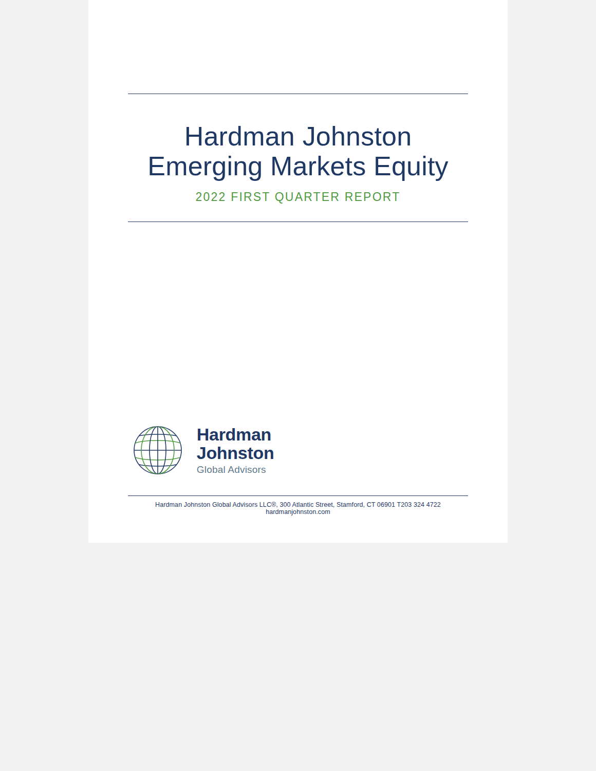Hardman Johnston Emerging Markets Equity
2022 First Quarter Report
Hardman Johnston Global Advisors
Hardman Johnston Global Advisors LLC®, 300 Atlantic Street, Stamford, CT 06901 T203 324 4722 hardmanjohnston.com